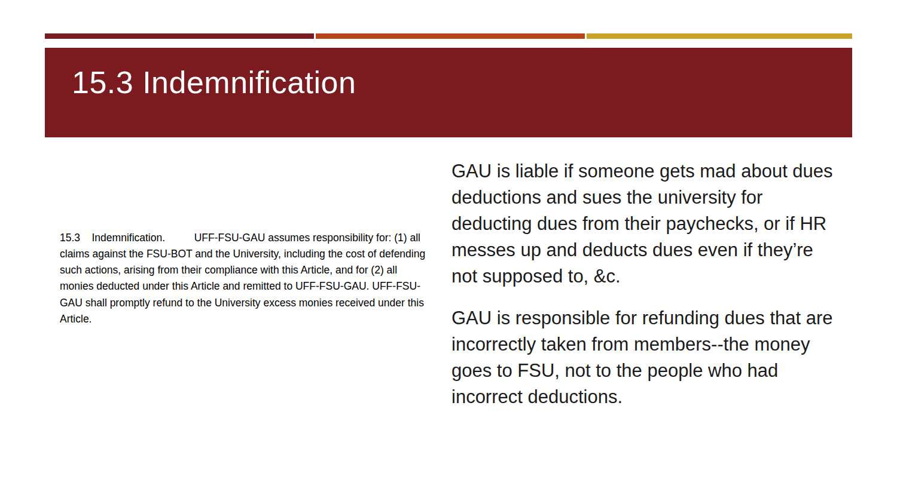15.3 Indemnification
15.3 Indemnification. UFF-FSU-GAU assumes responsibility for: (1) all claims against the FSU-BOT and the University, including the cost of defending such actions, arising from their compliance with this Article, and for (2) all monies deducted under this Article and remitted to UFF-FSU-GAU. UFF-FSU-GAU shall promptly refund to the University excess monies received under this Article.
GAU is liable if someone gets mad about dues deductions and sues the university for deducting dues from their paychecks, or if HR messes up and deducts dues even if they’re not supposed to, &c.
GAU is responsible for refunding dues that are incorrectly taken from members--the money goes to FSU, not to the people who had incorrect deductions.